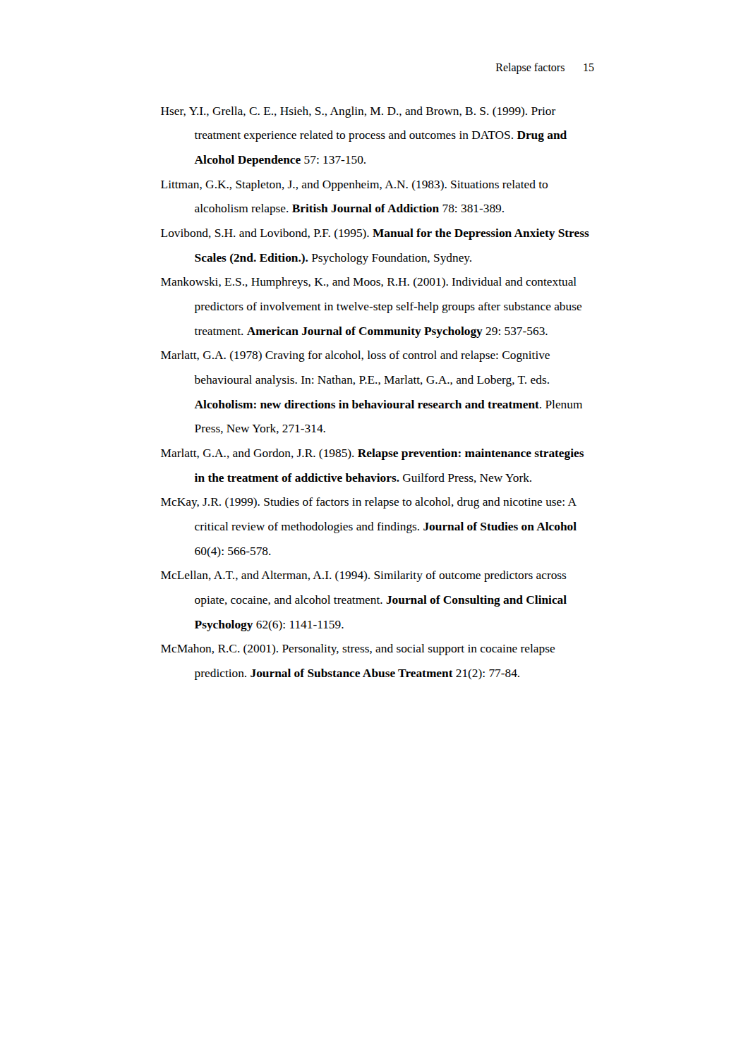Relapse factors15
Hser, Y.I., Grella, C. E., Hsieh, S., Anglin, M. D., and Brown, B. S. (1999). Prior treatment experience related to process and outcomes in DATOS. Drug and Alcohol Dependence 57: 137-150.
Littman, G.K., Stapleton, J., and Oppenheim, A.N. (1983). Situations related to alcoholism relapse. British Journal of Addiction 78: 381-389.
Lovibond, S.H. and Lovibond, P.F. (1995). Manual for the Depression Anxiety Stress Scales (2nd. Edition.). Psychology Foundation, Sydney.
Mankowski, E.S., Humphreys, K., and Moos, R.H. (2001). Individual and contextual predictors of involvement in twelve-step self-help groups after substance abuse treatment. American Journal of Community Psychology 29: 537-563.
Marlatt, G.A. (1978) Craving for alcohol, loss of control and relapse: Cognitive behavioural analysis. In: Nathan, P.E., Marlatt, G.A., and Loberg, T. eds. Alcoholism: new directions in behavioural research and treatment. Plenum Press, New York, 271-314.
Marlatt, G.A., and Gordon, J.R. (1985). Relapse prevention: maintenance strategies in the treatment of addictive behaviors. Guilford Press, New York.
McKay, J.R. (1999). Studies of factors in relapse to alcohol, drug and nicotine use: A critical review of methodologies and findings. Journal of Studies on Alcohol 60(4): 566-578.
McLellan, A.T., and Alterman, A.I. (1994). Similarity of outcome predictors across opiate, cocaine, and alcohol treatment. Journal of Consulting and Clinical Psychology 62(6): 1141-1159.
McMahon, R.C. (2001). Personality, stress, and social support in cocaine relapse prediction. Journal of Substance Abuse Treatment 21(2): 77-84.